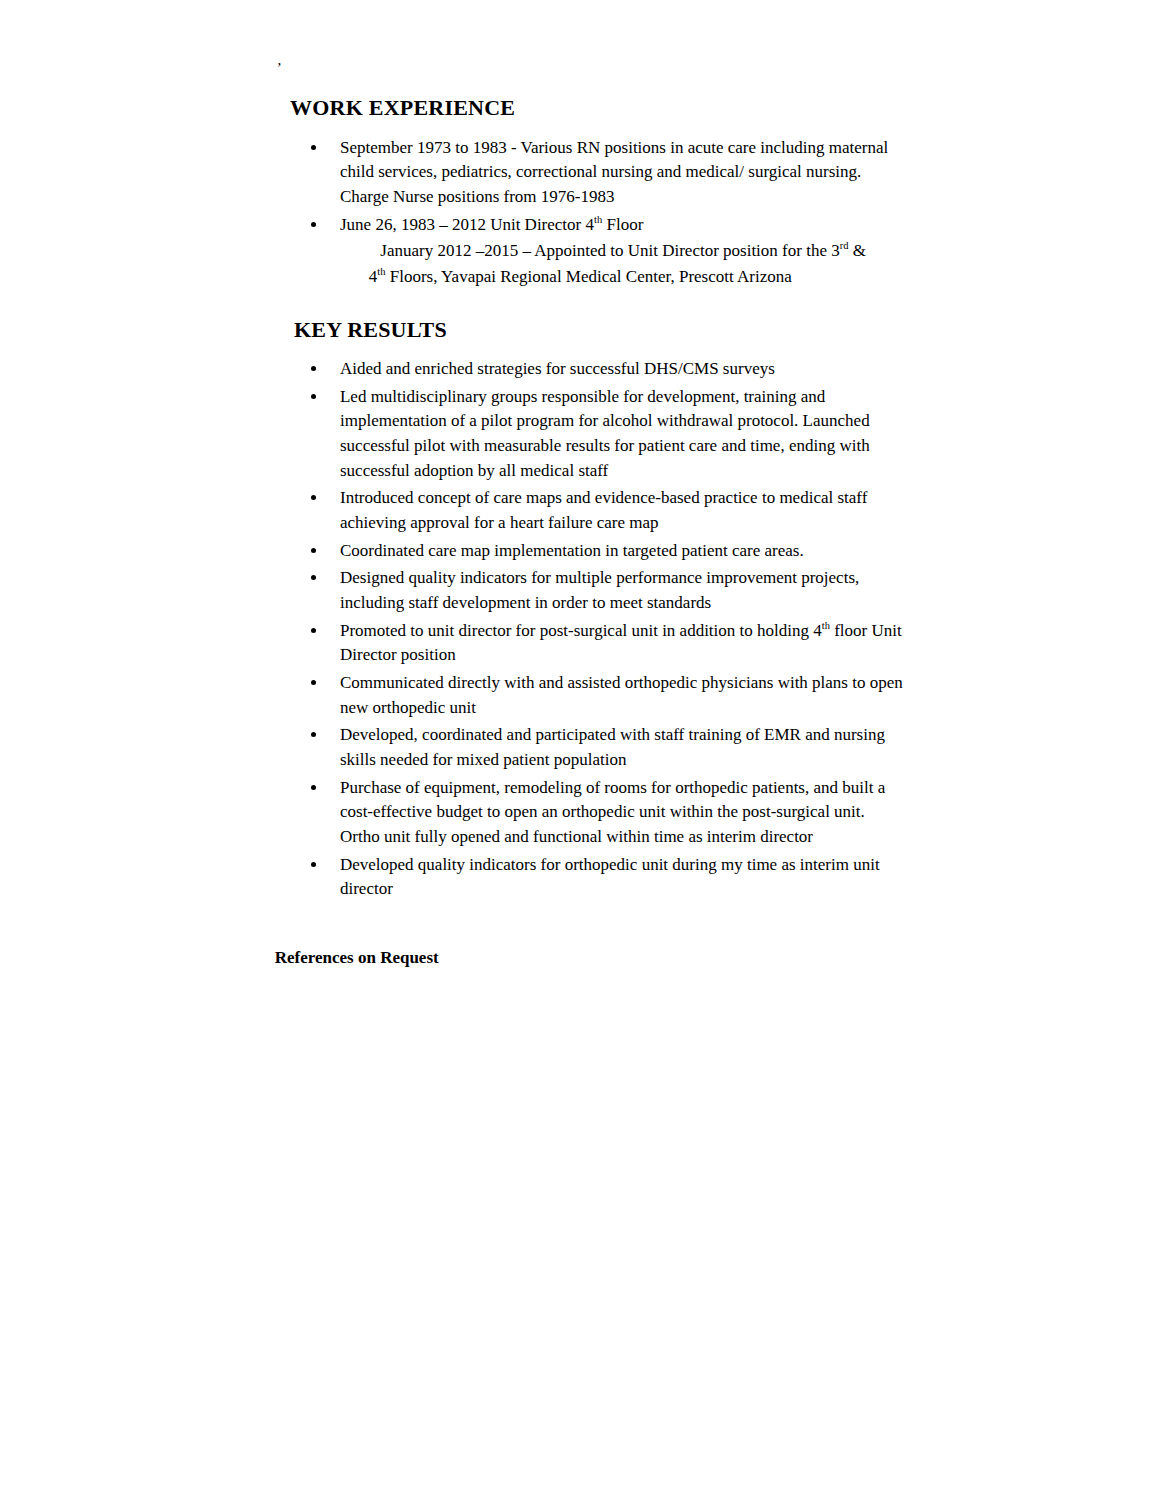,
WORK EXPERIENCE
September 1973 to 1983 - Various RN positions in acute care including maternal child services, pediatrics, correctional nursing and medical/ surgical nursing. Charge Nurse positions from 1976-1983
June 26, 1983 – 2012 Unit Director 4th Floor
January 2012 –2015 – Appointed to Unit Director position for the 3rd &
4th Floors, Yavapai Regional Medical Center, Prescott Arizona
KEY RESULTS
Aided and enriched strategies for successful DHS/CMS surveys
Led multidisciplinary groups responsible for development, training and implementation of a pilot program for alcohol withdrawal protocol. Launched successful pilot with measurable results for patient care and time, ending with successful adoption by all medical staff
Introduced concept of care maps and evidence-based practice to medical staff achieving approval for a heart failure care map
Coordinated care map implementation in targeted patient care areas.
Designed quality indicators for multiple performance improvement projects, including staff development in order to meet standards
Promoted to unit director for post-surgical unit in addition to holding 4th floor Unit Director position
Communicated directly with and assisted orthopedic physicians with plans to open new orthopedic unit
Developed, coordinated and participated with staff training of EMR and nursing skills needed for mixed patient population
Purchase of equipment, remodeling of rooms for orthopedic patients, and built a cost-effective budget to open an orthopedic unit within the post-surgical unit. Ortho unit fully opened and functional within time as interim director
Developed quality indicators for orthopedic unit during my time as interim unit director
References on Request